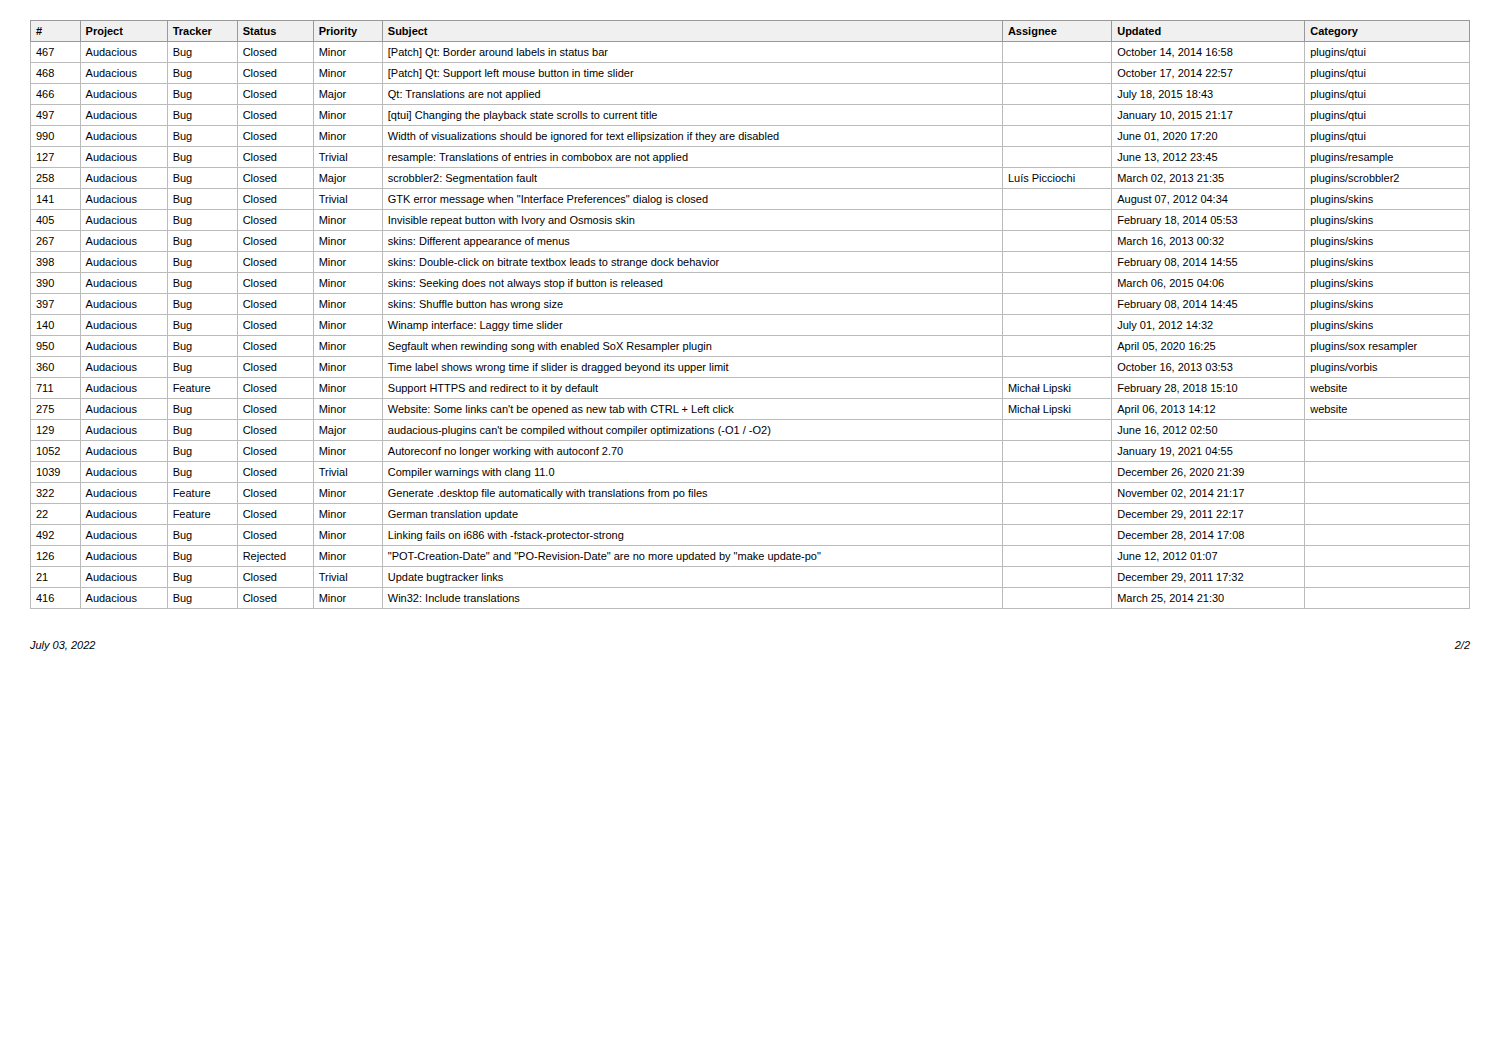| # | Project | Tracker | Status | Priority | Subject | Assignee | Updated | Category |
| --- | --- | --- | --- | --- | --- | --- | --- | --- |
| 467 | Audacious | Bug | Closed | Minor | [Patch] Qt: Border around labels in status bar | | October 14, 2014 16:58 | plugins/qtui |
| 468 | Audacious | Bug | Closed | Minor | [Patch] Qt: Support left mouse button in time slider | | October 17, 2014 22:57 | plugins/qtui |
| 466 | Audacious | Bug | Closed | Major | Qt: Translations are not applied | | July 18, 2015 18:43 | plugins/qtui |
| 497 | Audacious | Bug | Closed | Minor | [qtui] Changing the playback state scrolls to current title | | January 10, 2015 21:17 | plugins/qtui |
| 990 | Audacious | Bug | Closed | Minor | Width of visualizations should be ignored for text ellipsization if they are disabled | | June 01, 2020 17:20 | plugins/qtui |
| 127 | Audacious | Bug | Closed | Trivial | resample: Translations of entries in combobox are not applied | | June 13, 2012 23:45 | plugins/resample |
| 258 | Audacious | Bug | Closed | Major | scrobbler2: Segmentation fault | Luís Picciochi | March 02, 2013 21:35 | plugins/scrobbler2 |
| 141 | Audacious | Bug | Closed | Trivial | GTK error message when "Interface Preferences" dialog is closed | | August 07, 2012 04:34 | plugins/skins |
| 405 | Audacious | Bug | Closed | Minor | Invisible repeat button with Ivory and Osmosis skin | | February 18, 2014 05:53 | plugins/skins |
| 267 | Audacious | Bug | Closed | Minor | skins: Different appearance of menus | | March 16, 2013 00:32 | plugins/skins |
| 398 | Audacious | Bug | Closed | Minor | skins: Double-click on bitrate textbox leads to strange dock behavior | | February 08, 2014 14:55 | plugins/skins |
| 390 | Audacious | Bug | Closed | Minor | skins: Seeking does not always stop if button is released | | March 06, 2015 04:06 | plugins/skins |
| 397 | Audacious | Bug | Closed | Minor | skins: Shuffle button has wrong size | | February 08, 2014 14:45 | plugins/skins |
| 140 | Audacious | Bug | Closed | Minor | Winamp interface: Laggy time slider | | July 01, 2012 14:32 | plugins/skins |
| 950 | Audacious | Bug | Closed | Minor | Segfault when rewinding song with enabled SoX Resampler plugin | | April 05, 2020 16:25 | plugins/sox resampler |
| 360 | Audacious | Bug | Closed | Minor | Time label shows wrong time if slider is dragged beyond its upper limit | | October 16, 2013 03:53 | plugins/vorbis |
| 711 | Audacious | Feature | Closed | Minor | Support HTTPS and redirect to it by default | Michał Lipski | February 28, 2018 15:10 | website |
| 275 | Audacious | Bug | Closed | Minor | Website: Some links can't be opened as new tab with CTRL + Left click | Michał Lipski | April 06, 2013 14:12 | website |
| 129 | Audacious | Bug | Closed | Major | audacious-plugins can't be compiled without compiler optimizations (-O1 / -O2) | | June 16, 2012 02:50 | |
| 1052 | Audacious | Bug | Closed | Minor | Autoreconf no longer working with autoconf 2.70 | | January 19, 2021 04:55 | |
| 1039 | Audacious | Bug | Closed | Trivial | Compiler warnings with clang 11.0 | | December 26, 2020 21:39 | |
| 322 | Audacious | Feature | Closed | Minor | Generate .desktop file automatically with translations from po files | | November 02, 2014 21:17 | |
| 22 | Audacious | Feature | Closed | Minor | German translation update | | December 29, 2011 22:17 | |
| 492 | Audacious | Bug | Closed | Minor | Linking fails on i686 with -fstack-protector-strong | | December 28, 2014 17:08 | |
| 126 | Audacious | Bug | Rejected | Minor | "POT-Creation-Date" and "PO-Revision-Date" are no more updated by "make update-po" | | June 12, 2012 01:07 | |
| 21 | Audacious | Bug | Closed | Trivial | Update bugtracker links | | December 29, 2011 17:32 | |
| 416 | Audacious | Bug | Closed | Minor | Win32: Include translations | | March 25, 2014 21:30 | |
July 03, 2022 2/2